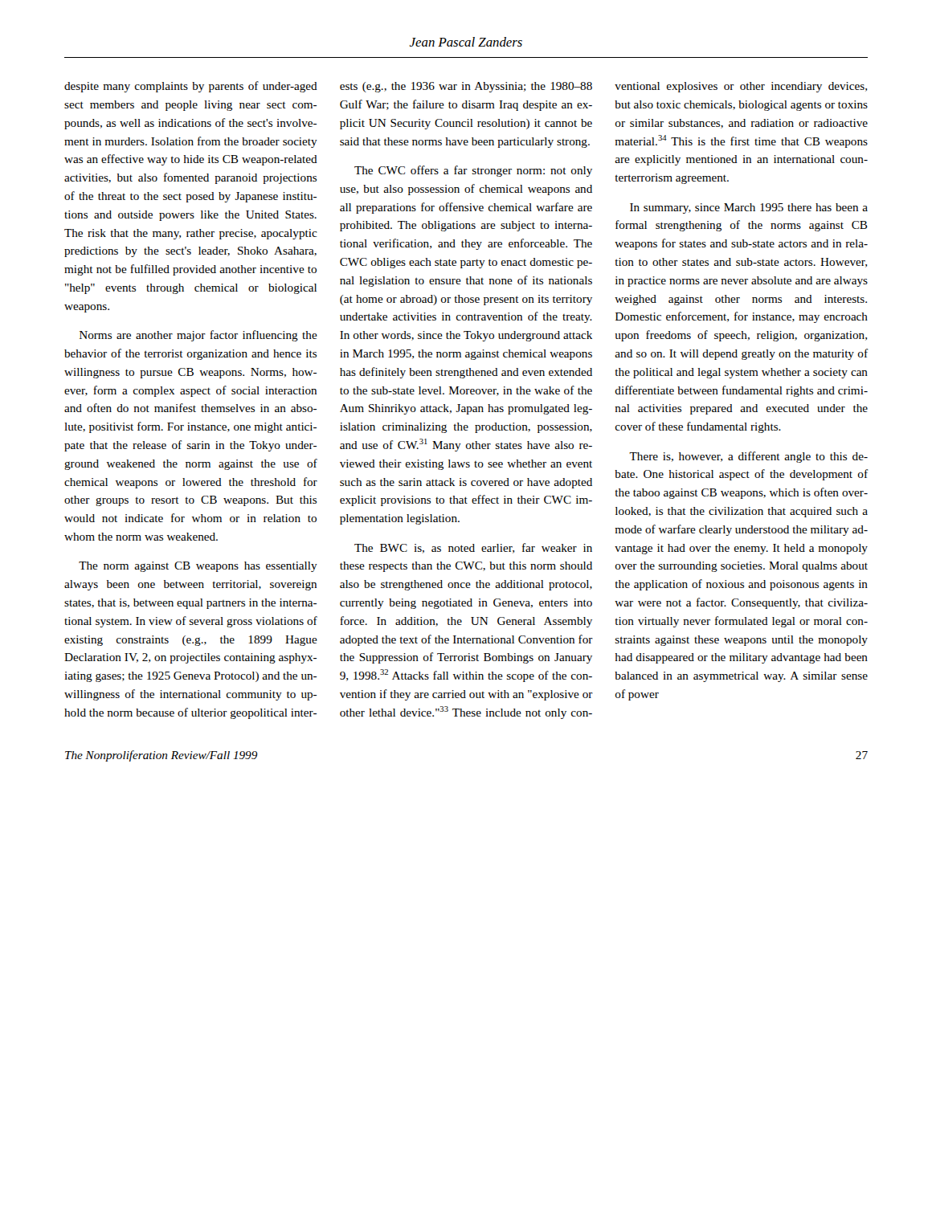Jean Pascal Zanders
despite many complaints by parents of under-aged sect members and people living near sect compounds, as well as indications of the sect's involvement in murders. Isolation from the broader society was an effective way to hide its CB weapon-related activities, but also fomented paranoid projections of the threat to the sect posed by Japanese institutions and outside powers like the United States. The risk that the many, rather precise, apocalyptic predictions by the sect's leader, Shoko Asahara, might not be fulfilled provided another incentive to "help" events through chemical or biological weapons.
Norms are another major factor influencing the behavior of the terrorist organization and hence its willingness to pursue CB weapons. Norms, however, form a complex aspect of social interaction and often do not manifest themselves in an absolute, positivist form. For instance, one might anticipate that the release of sarin in the Tokyo underground weakened the norm against the use of chemical weapons or lowered the threshold for other groups to resort to CB weapons. But this would not indicate for whom or in relation to whom the norm was weakened.
The norm against CB weapons has essentially always been one between territorial, sovereign states, that is, between equal partners in the international system. In view of several gross violations of existing constraints (e.g., the 1899 Hague Declaration IV, 2, on projectiles containing asphyxiating gases; the 1925 Geneva Protocol) and the unwillingness of the international community to uphold the norm because of ulterior geopolitical interests (e.g., the 1936 war in Abyssinia; the 1980–88 Gulf War; the failure to disarm Iraq despite an explicit UN Security Council resolution) it cannot be said that these norms have been particularly strong.
The CWC offers a far stronger norm: not only use, but also possession of chemical weapons and all preparations for offensive chemical warfare are prohibited. The obligations are subject to international verification, and they are enforceable. The CWC obliges each state party to enact domestic penal legislation to ensure that none of its nationals (at home or abroad) or those present on its territory undertake activities in contravention of the treaty. In other words, since the Tokyo underground attack in March 1995, the norm against chemical weapons has definitely been strengthened and even extended to the sub-state level. Moreover, in the wake of the Aum Shinrikyo attack, Japan has promulgated legislation criminalizing the production, possession, and use of CW.31 Many other states have also reviewed their existing laws to see whether an event such as the sarin attack is covered or have adopted explicit provisions to that effect in their CWC implementation legislation.
The BWC is, as noted earlier, far weaker in these respects than the CWC, but this norm should also be strengthened once the additional protocol, currently being negotiated in Geneva, enters into force. In addition, the UN General Assembly adopted the text of the International Convention for the Suppression of Terrorist Bombings on January 9, 1998.32 Attacks fall within the scope of the convention if they are carried out with an "explosive or other lethal device."33 These include not only conventional explosives or other incendiary devices, but also toxic chemicals, biological agents or toxins or similar substances, and radiation or radioactive material.34 This is the first time that CB weapons are explicitly mentioned in an international counterterrorism agreement.
In summary, since March 1995 there has been a formal strengthening of the norms against CB weapons for states and sub-state actors and in relation to other states and sub-state actors. However, in practice norms are never absolute and are always weighed against other norms and interests. Domestic enforcement, for instance, may encroach upon freedoms of speech, religion, organization, and so on. It will depend greatly on the maturity of the political and legal system whether a society can differentiate between fundamental rights and criminal activities prepared and executed under the cover of these fundamental rights.
There is, however, a different angle to this debate. One historical aspect of the development of the taboo against CB weapons, which is often overlooked, is that the civilization that acquired such a mode of warfare clearly understood the military advantage it had over the enemy. It held a monopoly over the surrounding societies. Moral qualms about the application of noxious and poisonous agents in war were not a factor. Consequently, that civilization virtually never formulated legal or moral constraints against these weapons until the monopoly had disappeared or the military advantage had been balanced in an asymmetrical way. A similar sense of power
The Nonproliferation Review/Fall 1999 27